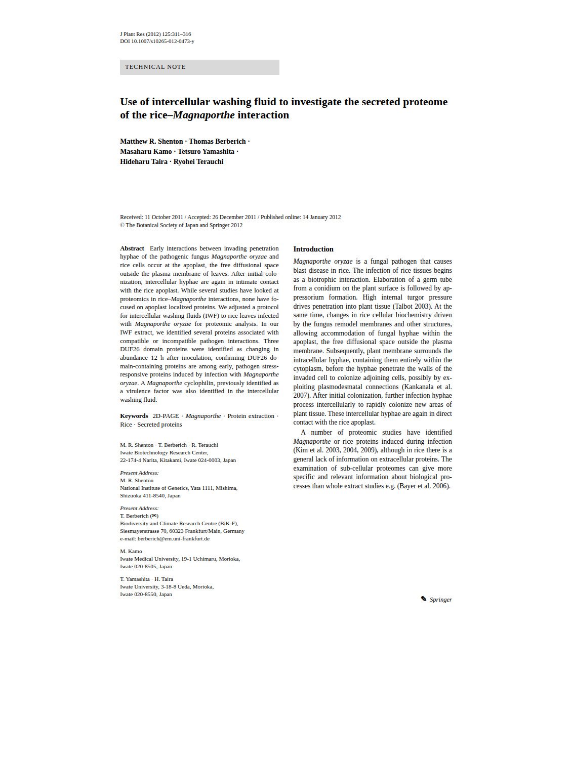J Plant Res (2012) 125:311–316
DOI 10.1007/s10265-012-0473-y
TECHNICAL NOTE
Use of intercellular washing fluid to investigate the secreted proteome of the rice–Magnaporthe interaction
Matthew R. Shenton · Thomas Berberich ·
Masaharu Kamo · Tetsuro Yamashita ·
Hideharu Taira · Ryohei Terauchi
Received: 11 October 2011 / Accepted: 26 December 2011 / Published online: 14 January 2012
© The Botanical Society of Japan and Springer 2012
Abstract Early interactions between invading penetration hyphae of the pathogenic fungus Magnaporthe oryzae and rice cells occur at the apoplast, the free diffusional space outside the plasma membrane of leaves. After initial colonization, intercellular hyphae are again in intimate contact with the rice apoplast. While several studies have looked at proteomics in rice–Magnaporthe interactions, none have focused on apoplast localized proteins. We adjusted a protocol for intercellular washing fluids (IWF) to rice leaves infected with Magnaporthe oryzae for proteomic analysis. In our IWF extract, we identified several proteins associated with compatible or incompatible pathogen interactions. Three DUF26 domain proteins were identified as changing in abundance 12 h after inoculation, confirming DUF26 domain-containing proteins are among early, pathogen stress-responsive proteins induced by infection with Magnaporthe oryzae. A Magnaporthe cyclophilin, previously identified as a virulence factor was also identified in the intercellular washing fluid.
Keywords 2D-PAGE · Magnaporthe · Protein extraction · Rice · Secreted proteins
M. R. Shenton · T. Berberich · R. Terauchi
Iwate Biotechnology Research Center,
22-174-4 Narita, Kitakami, Iwate 024-0003, Japan
Present Address:
M. R. Shenton
National Institute of Genetics, Yata 1111, Mishima,
Shizuoka 411-8540, Japan
Present Address:
T. Berberich (✉)
Biodiversity and Climate Research Centre (BiK-F),
Siesmayerstrasse 70, 60323 Frankfurt/Main, Germany
e-mail: berberich@em.uni-frankfurt.de
M. Kamo
Iwate Medical University, 19-1 Uchimaru, Morioka,
Iwate 020-8505, Japan
T. Yamashita · H. Taira
Iwate University, 3-18-8 Ueda, Morioka,
Iwate 020-8550, Japan
Introduction
Magnaporthe oryzae is a fungal pathogen that causes blast disease in rice. The infection of rice tissues begins as a biotrophic interaction. Elaboration of a germ tube from a conidium on the plant surface is followed by appressorium formation. High internal turgor pressure drives penetration into plant tissue (Talbot 2003). At the same time, changes in rice cellular biochemistry driven by the fungus remodel membranes and other structures, allowing accommodation of fungal hyphae within the apoplast, the free diffusional space outside the plasma membrane. Subsequently, plant membrane surrounds the intracellular hyphae, containing them entirely within the cytoplasm, before the hyphae penetrate the walls of the invaded cell to colonize adjoining cells, possibly by exploiting plasmodesmatal connections (Kankanala et al. 2007). After initial colonization, further infection hyphae process intercellularly to rapidly colonize new areas of plant tissue. These intercellular hyphae are again in direct contact with the rice apoplast.
A number of proteomic studies have identified Magnaporthe or rice proteins induced during infection (Kim et al. 2003, 2004, 2009), although in rice there is a general lack of information on extracellular proteins. The examination of sub-cellular proteomes can give more specific and relevant information about biological processes than whole extract studies e.g. (Bayer et al. 2006).
✎ Springer